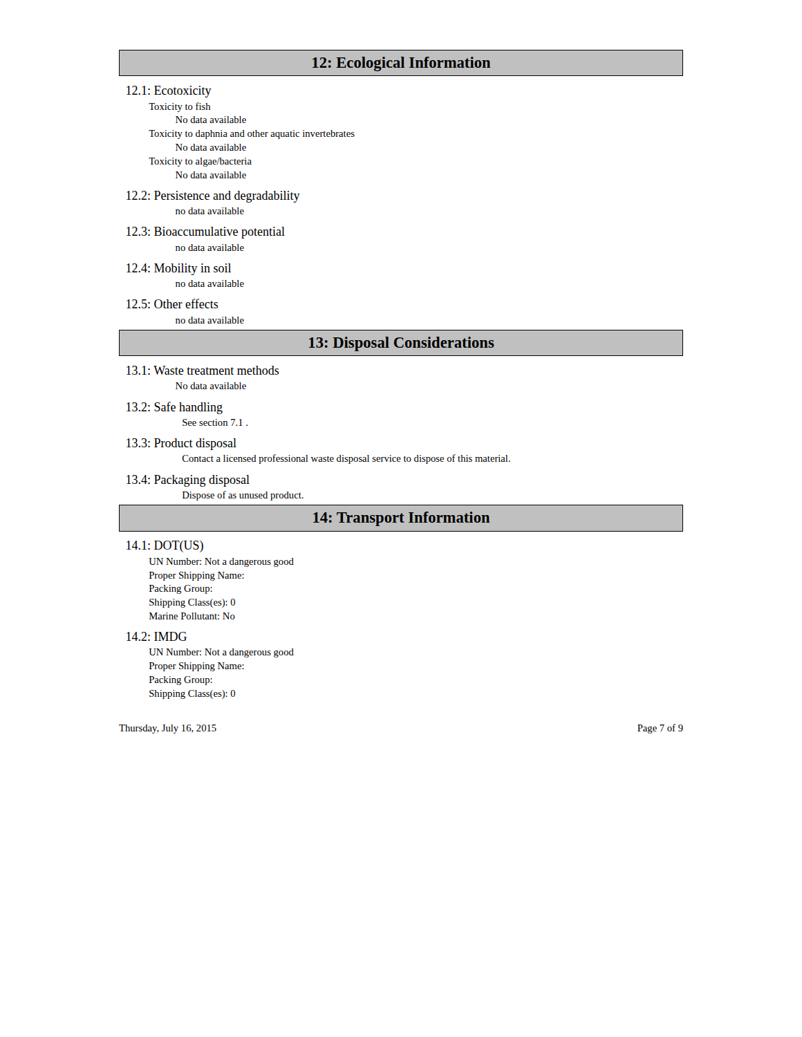12: Ecological Information
12.1: Ecotoxicity
Toxicity to fish
No data available
Toxicity to daphnia and other aquatic invertebrates
No data available
Toxicity to algae/bacteria
No data available
12.2: Persistence and degradability
no data available
12.3: Bioaccumulative potential
no data available
12.4: Mobility in soil
no data available
12.5: Other effects
no data available
13: Disposal Considerations
13.1: Waste treatment methods
No data available
13.2: Safe handling
See section 7.1 .
13.3: Product disposal
Contact a licensed professional waste disposal service to dispose of this material.
13.4: Packaging disposal
Dispose of as unused product.
14: Transport Information
14.1: DOT(US)
UN Number: Not a dangerous good
Proper Shipping Name:
Packing Group:
Shipping Class(es): 0
Marine Pollutant: No
14.2: IMDG
UN Number: Not a dangerous good
Proper Shipping Name:
Packing Group:
Shipping Class(es): 0
Thursday, July 16, 2015 Page 7 of 9